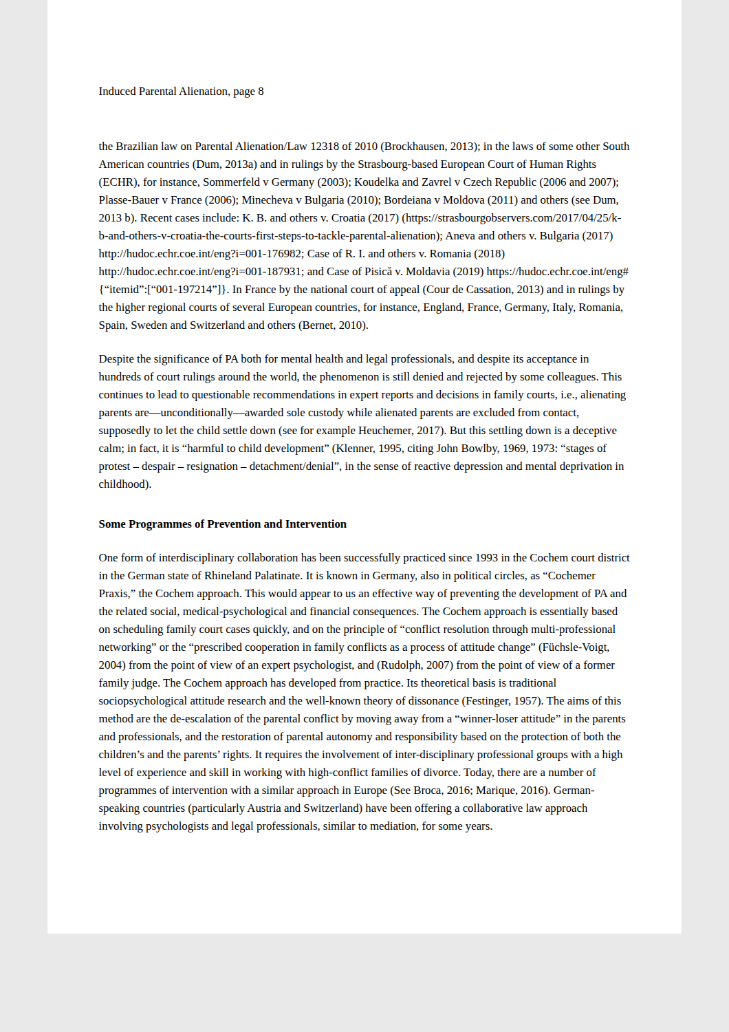Induced Parental Alienation, page 8
the Brazilian law on Parental Alienation/Law 12318 of 2010 (Brockhausen, 2013); in the laws of some other South American countries (Dum, 2013a) and in rulings by the Strasbourg-based European Court of Human Rights (ECHR), for instance, Sommerfeld v Germany (2003); Koudelka and Zavrel v Czech Republic (2006 and 2007); Plasse-Bauer v France (2006); Minecheva v Bulgaria (2010); Bordeiana v Moldova (2011) and others (see Dum, 2013 b). Recent cases include: K. B. and others v. Croatia (2017) (https://strasbourgobservers.com/2017/04/25/k-b-and-others-v-croatia-the-courts-first-steps-to-tackle-parental-alienation); Aneva and others v. Bulgaria (2017) http://hudoc.echr.coe.int/eng?i=001-176982; Case of R. I. and others v. Romania (2018) http://hudoc.echr.coe.int/eng?i=001-187931; and Case of Pisică v. Moldavia (2019) https://hudoc.echr.coe.int/eng#{“itemid”:[“001-197214”]}. In France by the national court of appeal (Cour de Cassation, 2013) and in rulings by the higher regional courts of several European countries, for instance, England, France, Germany, Italy, Romania, Spain, Sweden and Switzerland and others (Bernet, 2010).
Despite the significance of PA both for mental health and legal professionals, and despite its acceptance in hundreds of court rulings around the world, the phenomenon is still denied and rejected by some colleagues. This continues to lead to questionable recommendations in expert reports and decisions in family courts, i.e., alienating parents are—unconditionally—awarded sole custody while alienated parents are excluded from contact, supposedly to let the child settle down (see for example Heuchemer, 2017). But this settling down is a deceptive calm; in fact, it is “harmful to child development” (Klenner, 1995, citing John Bowlby, 1969, 1973: “stages of protest – despair – resignation – detachment/denial”, in the sense of reactive depression and mental deprivation in childhood).
Some Programmes of Prevention and Intervention
One form of interdisciplinary collaboration has been successfully practiced since 1993 in the Cochem court district in the German state of Rhineland Palatinate. It is known in Germany, also in political circles, as “Cochemer Praxis,” the Cochem approach. This would appear to us an effective way of preventing the development of PA and the related social, medical-psychological and financial consequences. The Cochem approach is essentially based on scheduling family court cases quickly, and on the principle of “conflict resolution through multi-professional networking” or the “prescribed cooperation in family conflicts as a process of attitude change” (Füchsle-Voigt, 2004) from the point of view of an expert psychologist, and (Rudolph, 2007) from the point of view of a former family judge. The Cochem approach has developed from practice. Its theoretical basis is traditional sociopsychological attitude research and the well-known theory of dissonance (Festinger, 1957). The aims of this method are the de-escalation of the parental conflict by moving away from a “winner-loser attitude” in the parents and professionals, and the restoration of parental autonomy and responsibility based on the protection of both the children’s and the parents’ rights. It requires the involvement of inter-disciplinary professional groups with a high level of experience and skill in working with high-conflict families of divorce. Today, there are a number of programmes of intervention with a similar approach in Europe (See Broca, 2016; Marique, 2016). German-speaking countries (particularly Austria and Switzerland) have been offering a collaborative law approach involving psychologists and legal professionals, similar to mediation, for some years.